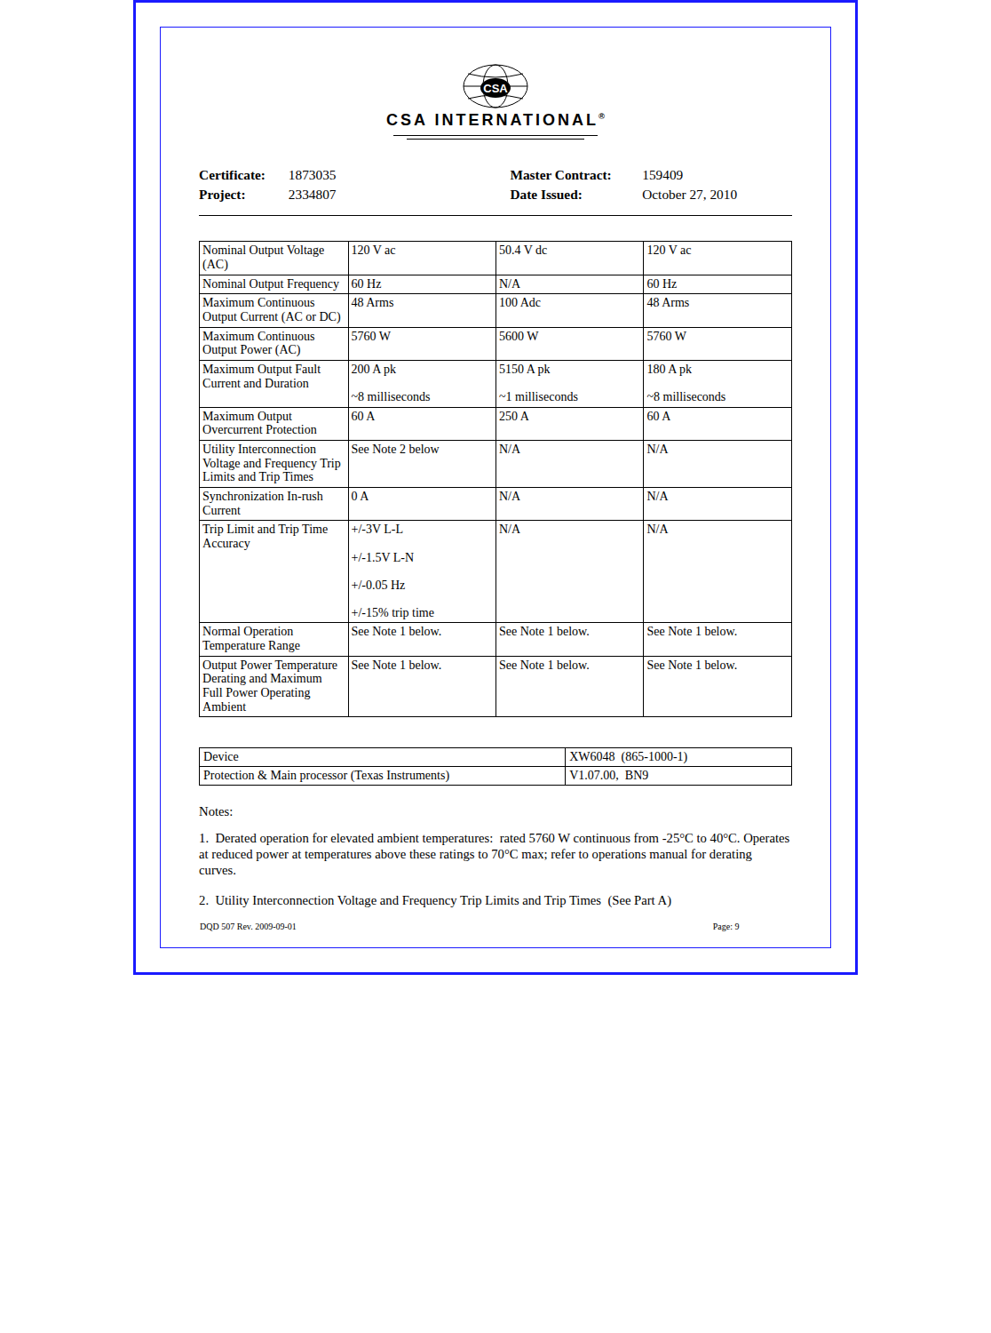CSA
CSA INTERNATIONAL®
| Certificate: | 1873035 | Master Contract: | 159409 |
| Project: | 2334807 | Date Issued: | October 27, 2010 |
| Nominal Output Voltage (AC) | 120 V ac | 50.4 V dc | 120 V ac |
| Nominal Output Frequency | 60 Hz | N/A | 60 Hz |
| Maximum Continuous Output Current (AC or DC) | 48 Arms | 100 Adc | 48 Arms |
| Maximum Continuous Output Power (AC) | 5760 W | 5600 W | 5760 W |
| Maximum Output Fault Current and Duration | 200 A pk ~8 milliseconds | 5150 A pk ~1 milliseconds | 180 A pk ~8 milliseconds |
| Maximum Output Overcurrent Protection | 60 A | 250 A | 60 A |
| Utility Interconnection Voltage and Frequency Trip Limits and Trip Times | See Note 2 below | N/A | N/A |
| Synchronization In-rush Current | 0 A | N/A | N/A |
| Trip Limit and Trip Time Accuracy | +/-3V L-L +/-1.5V L-N +/-0.05 Hz +/-15% trip time | N/A | N/A |
| Normal Operation Temperature Range | See Note 1 below. | See Note 1 below. | See Note 1 below. |
| Output Power Temperature Derating and Maximum Full Power Operating Ambient | See Note 1 below. | See Note 1 below. | See Note 1 below. |
| Device | XW6048 (865-1000-1) |
| Protection & Main processor (Texas Instruments) | V1.07.00, BN9 |
Notes:
1. Derated operation for elevated ambient temperatures: rated 5760 W continuous from -25°C to 40°C. Operates at reduced power at temperatures above these ratings to 70°C max; refer to operations manual for derating curves.
2. Utility Interconnection Voltage and Frequency Trip Limits and Trip Times (See Part A)
| DQD 507 Rev. 2009-09-01 | Page: 9 |